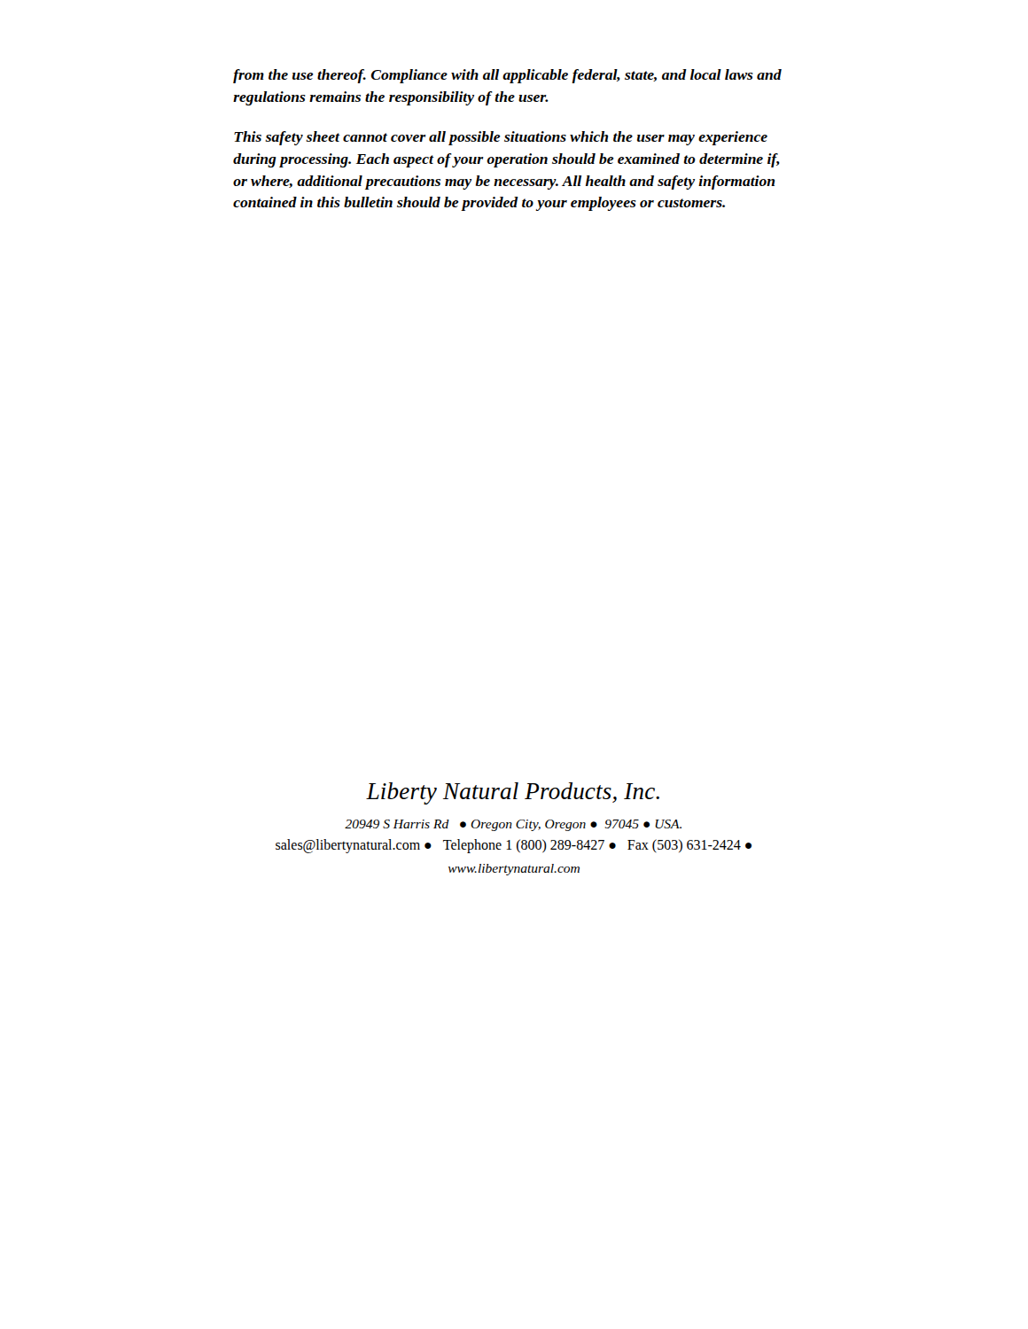from the use thereof. Compliance with all applicable federal, state, and local laws and regulations remains the responsibility of the user.
This safety sheet cannot cover all possible situations which the user may experience during processing. Each aspect of your operation should be examined to determine if, or where, additional precautions may be necessary. All health and safety information contained in this bulletin should be provided to your employees or customers.
Liberty Natural Products, Inc.
20949 S Harris Rd ● Oregon City, Oregon ● 97045 ● USA.
sales@libertynatural.com ● Telephone 1 (800) 289-8427 ● Fax (503) 631-2424 ●
www.libertynatural.com